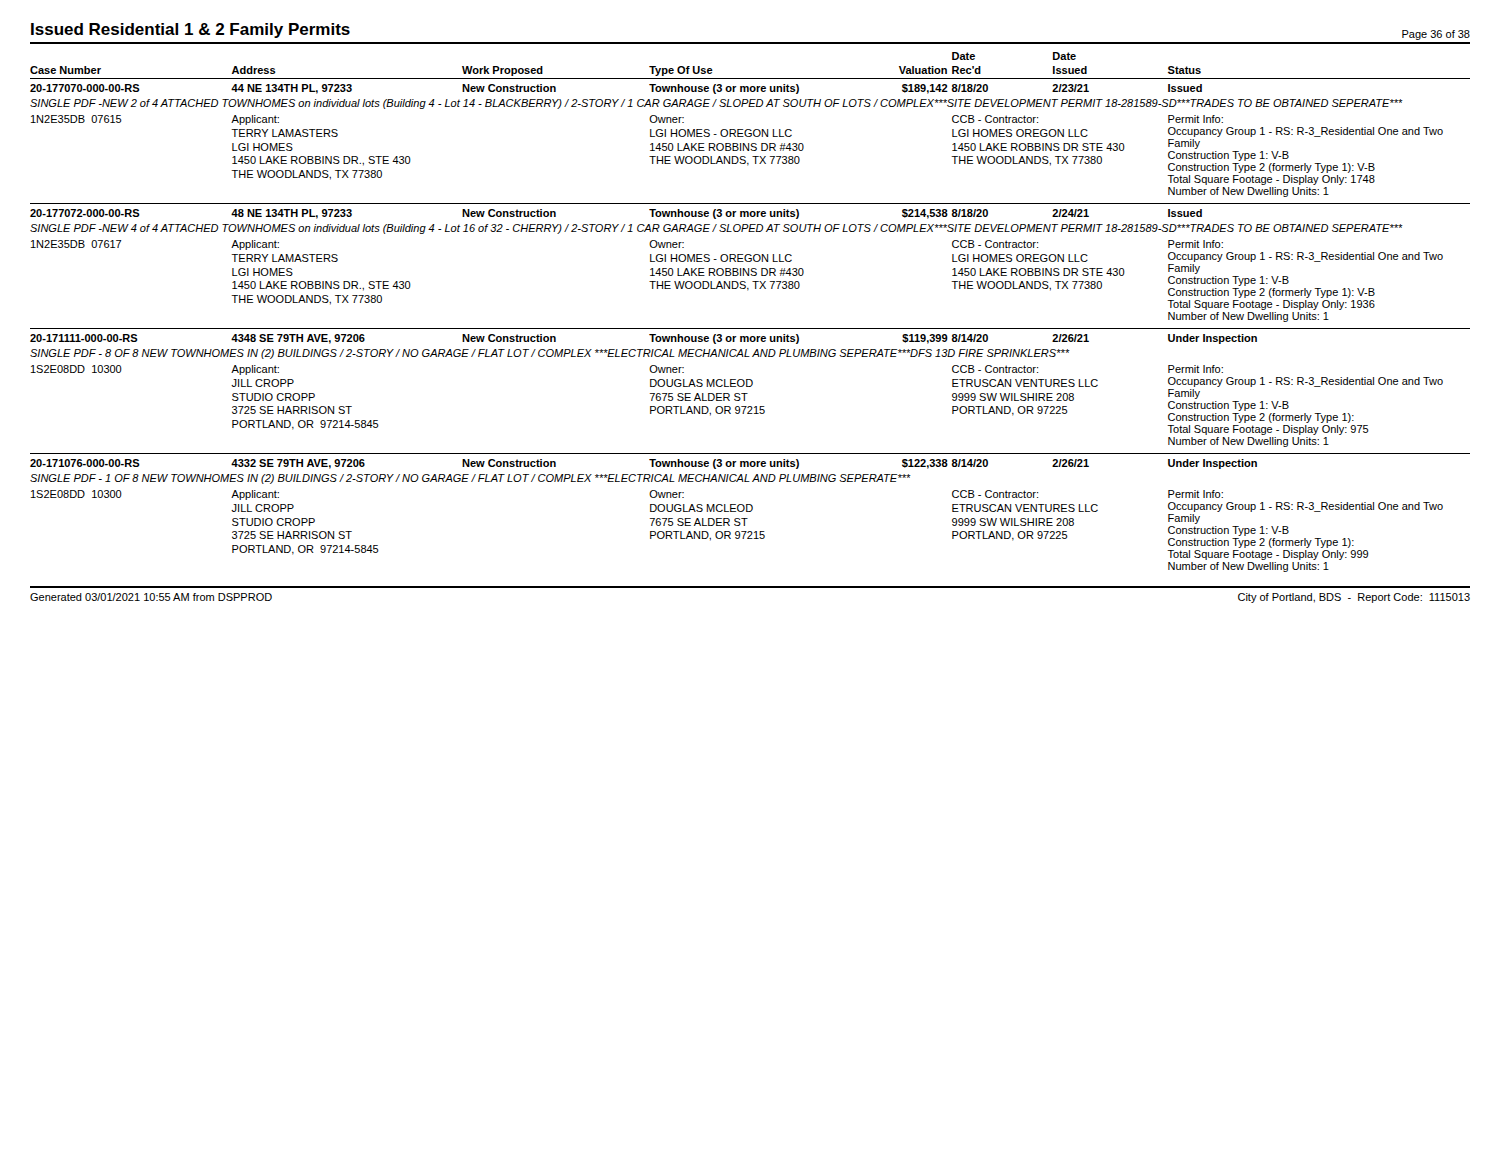Issued Residential 1 & 2 Family Permits
Page 36 of 38
| | | | | | Date | Date | |
| --- | --- | --- | --- | --- | --- | --- | --- |
| Case Number | Address | Work Proposed | Type Of Use | Valuation | Rec'd | Issued | Status |
| 20-177070-000-00-RS | 44 NE 134TH PL, 97233 | New Construction | Townhouse (3 or more units) | $189,142 | 8/18/20 | 2/23/21 | Issued |
| SINGLE PDF -NEW 2 of 4 ATTACHED TOWNHOMES on individual lots (Building 4 - Lot 14 - BLACKBERRY) / 2-STORY / 1 CAR GARAGE / SLOPED AT SOUTH OF LOTS / COMPLEX***SITE DEVELOPMENT PERMIT 18-281589-SD***TRADES TO BE OBTAINED SEPERATE*** |
| 1N2E35DB 07615 | Applicant: TERRY LAMASTERS LGI HOMES 1450 LAKE ROBBINS DR., STE 430 THE WOODLANDS, TX 77380 | Owner: LGI HOMES - OREGON LLC 1450 LAKE ROBBINS DR #430 THE WOODLANDS, TX 77380 | CCB - Contractor: LGI HOMES OREGON LLC 1450 LAKE ROBBINS DR STE 430 THE WOODLANDS, TX 77380 | Permit Info: Occupancy Group 1 - RS: R-3_Residential One and Two Family Construction Type 1: V-B Construction Type 2 (formerly Type 1): V-B Total Square Footage - Display Only: 1748 Number of New Dwelling Units: 1 |
| 20-177072-000-00-RS | 48 NE 134TH PL, 97233 | New Construction | Townhouse (3 or more units) | $214,538 | 8/18/20 | 2/24/21 | Issued |
| SINGLE PDF -NEW 4 of 4 ATTACHED TOWNHOMES on individual lots (Building 4 - Lot 16 of 32 - CHERRY) / 2-STORY / 1 CAR GARAGE / SLOPED AT SOUTH OF LOTS / COMPLEX***SITE DEVELOPMENT PERMIT 18-281589-SD***TRADES TO BE OBTAINED SEPERATE*** |
| 1N2E35DB 07617 | Applicant: TERRY LAMASTERS LGI HOMES 1450 LAKE ROBBINS DR., STE 430 THE WOODLANDS, TX 77380 | Owner: LGI HOMES - OREGON LLC 1450 LAKE ROBBINS DR #430 THE WOODLANDS, TX 77380 | CCB - Contractor: LGI HOMES OREGON LLC 1450 LAKE ROBBINS DR STE 430 THE WOODLANDS, TX 77380 | Permit Info: Occupancy Group 1 - RS: R-3_Residential One and Two Family Construction Type 1: V-B Construction Type 2 (formerly Type 1): V-B Total Square Footage - Display Only: 1936 Number of New Dwelling Units: 1 |
| 20-171111-000-00-RS | 4348 SE 79TH AVE, 97206 | New Construction | Townhouse (3 or more units) | $119,399 | 8/14/20 | 2/26/21 | Under Inspection |
| SINGLE PDF - 8 OF 8 NEW TOWNHOMES IN (2) BUILDINGS / 2-STORY / NO GARAGE / FLAT LOT / COMPLEX ***ELECTRICAL MECHANICAL AND PLUMBING SEPERATE***DFS 13D FIRE SPRINKLERS*** |
| 1S2E08DD 10300 | Applicant: JILL CROPP STUDIO CROPP 3725 SE HARRISON ST PORTLAND, OR 97214-5845 | Owner: DOUGLAS MCLEOD 7675 SE ALDER ST PORTLAND, OR 97215 | CCB - Contractor: ETRUSCAN VENTURES LLC 9999 SW WILSHIRE 208 PORTLAND, OR 97225 | Permit Info: Occupancy Group 1 - RS: R-3_Residential One and Two Family Construction Type 1: V-B Construction Type 2 (formerly Type 1): Total Square Footage - Display Only: 975 Number of New Dwelling Units: 1 |
| 20-171076-000-00-RS | 4332 SE 79TH AVE, 97206 | New Construction | Townhouse (3 or more units) | $122,338 | 8/14/20 | 2/26/21 | Under Inspection |
| SINGLE PDF - 1 OF 8 NEW TOWNHOMES IN (2) BUILDINGS / 2-STORY / NO GARAGE / FLAT LOT / COMPLEX ***ELECTRICAL MECHANICAL AND PLUMBING SEPERATE*** |
| 1S2E08DD 10300 | Applicant: JILL CROPP STUDIO CROPP 3725 SE HARRISON ST PORTLAND, OR 97214-5845 | Owner: DOUGLAS MCLEOD 7675 SE ALDER ST PORTLAND, OR 97215 | CCB - Contractor: ETRUSCAN VENTURES LLC 9999 SW WILSHIRE 208 PORTLAND, OR 97225 | Permit Info: Occupancy Group 1 - RS: R-3_Residential One and Two Family Construction Type 1: V-B Construction Type 2 (formerly Type 1): Total Square Footage - Display Only: 999 Number of New Dwelling Units: 1 |
Generated 03/01/2021 10:55 AM from DSPPROD
City of Portland, BDS - Report Code: 1115013